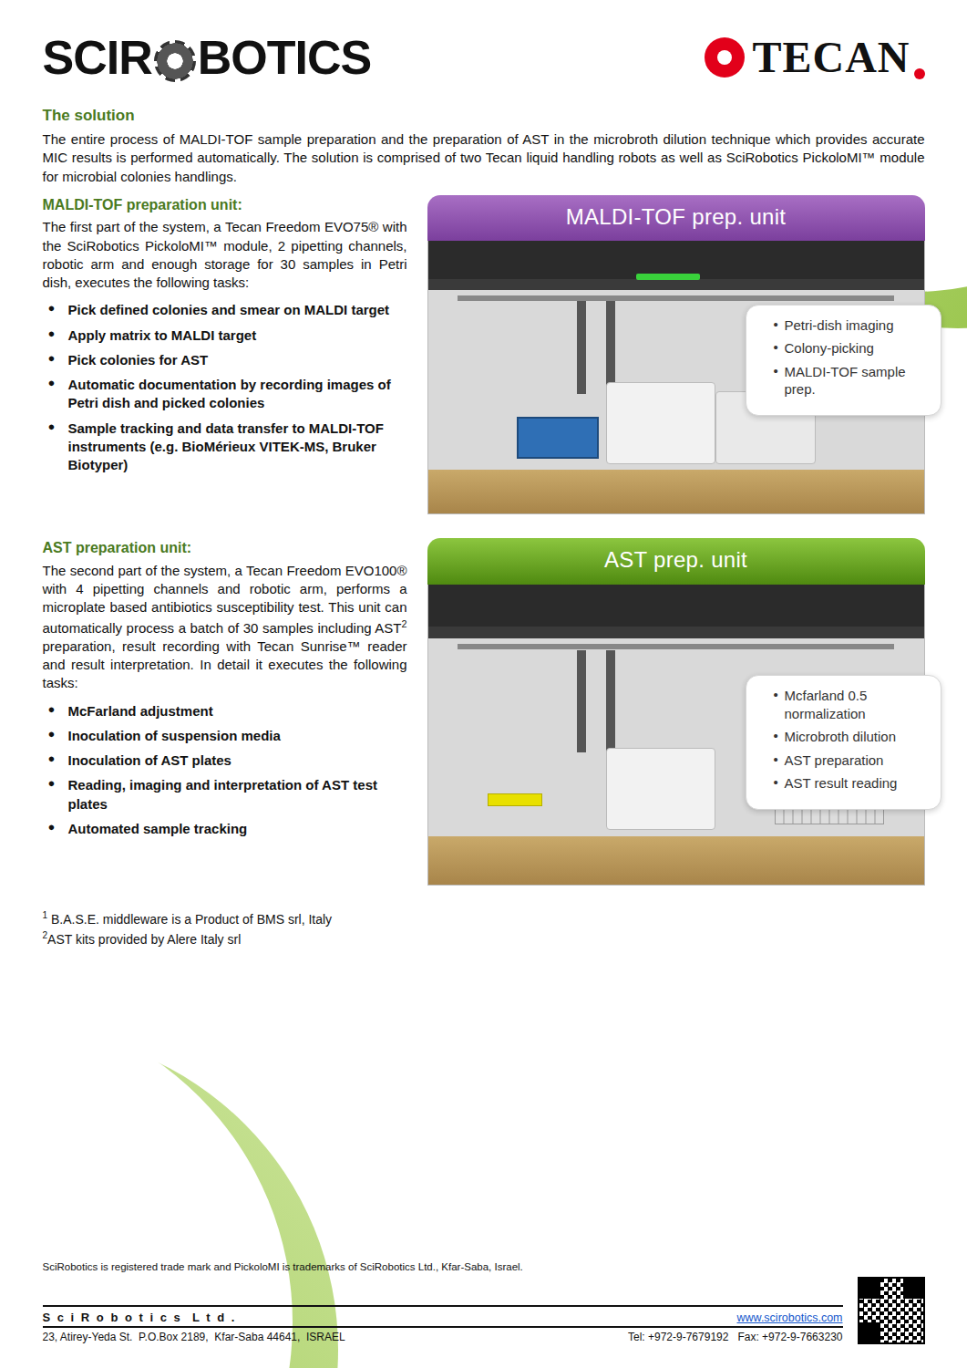SCIR BOTICS
TECAN
The solution
The entire process of MALDI-TOF sample preparation and the preparation of AST in the microbroth dilution technique which provides accurate MIC results is performed automatically. The solution is comprised of two Tecan liquid handling robots as well as SciRobotics PickoloMI™ module for microbial colonies handlings.
MALDI-TOF preparation unit:
The first part of the system, a Tecan Freedom EVO75® with the SciRobotics PickoloMI™ module, 2 pipetting channels, robotic arm and enough storage for 30 samples in Petri dish, executes the following tasks:
Pick defined colonies and smear on MALDI target
Apply matrix to MALDI target
Pick colonies for AST
Automatic documentation by recording images of Petri dish and picked colonies
Sample tracking and data transfer to MALDI-TOF instruments (e.g. BioMérieux VITEK-MS, Bruker Biotyper)
MALDI-TOF prep. unit
Petri-dish imaging
Colony-picking
MALDI-TOF sample prep.
AST preparation unit:
The second part of the system, a Tecan Freedom EVO100® with 4 pipetting channels and robotic arm, performs a microplate based antibiotics susceptibility test. This unit can automatically process a batch of 30 samples including AST2 preparation, result recording with Tecan Sunrise™ reader and result interpretation. In detail it executes the following tasks:
McFarland adjustment
Inoculation of suspension media
Inoculation of AST plates
Reading, imaging and interpretation of AST test plates
Automated sample tracking
AST prep. unit
Mcfarland 0.5 normalization
Microbroth dilution
AST preparation
AST result reading
1 B.A.S.E. middleware is a Product of BMS srl, Italy
2AST kits provided by Alere Italy srl
SciRobotics is registered trade mark and PickoloMI is trademarks of SciRobotics Ltd., Kfar-Saba, Israel.
S c i R o b o t i c s L t d . www.scirobotics.com
23, Atirey-Yeda St. P.O.Box 2189, Kfar-Saba 44641, ISRAEL Tel: +972-9-7679192 Fax: +972-9-7663230